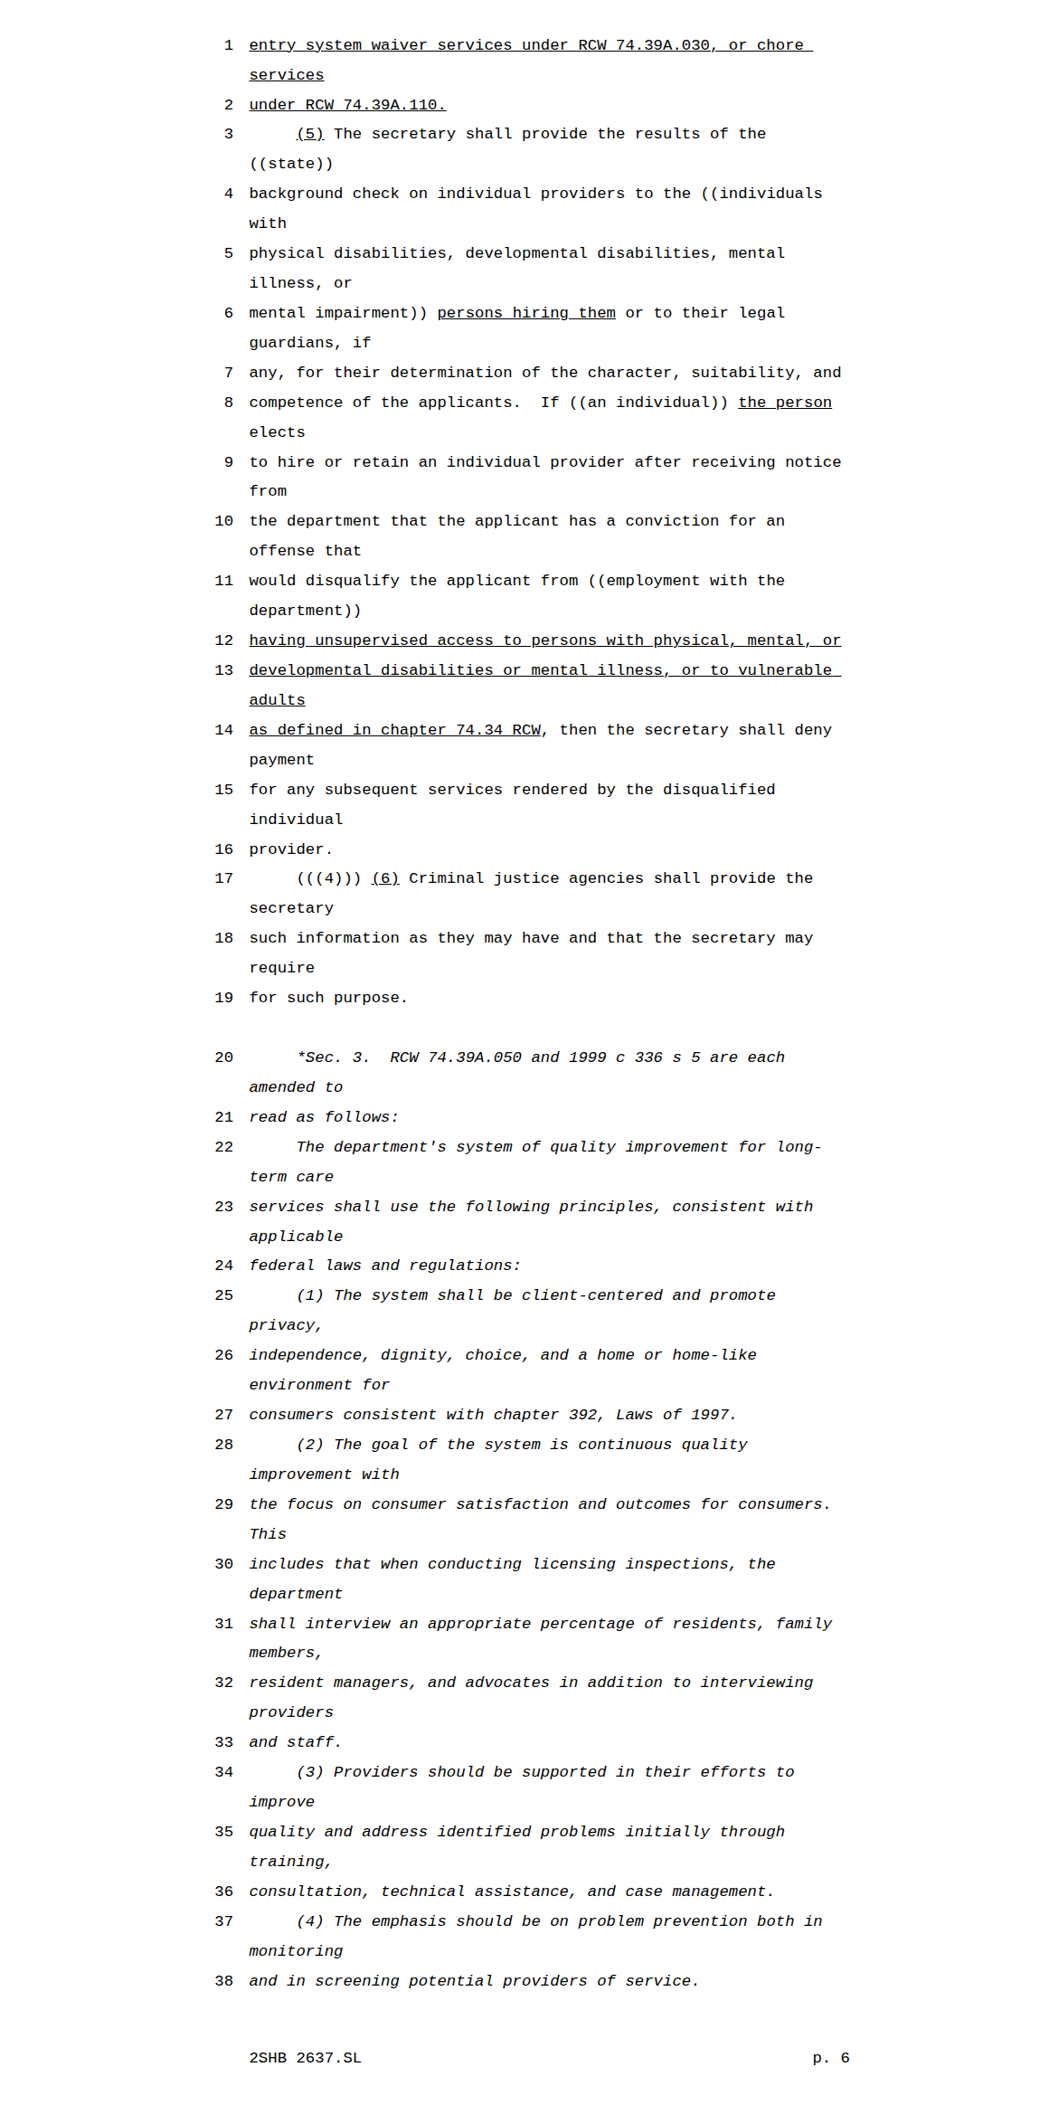1 entry system waiver services under RCW 74.39A.030, or chore services
2 under RCW 74.39A.110.
3 (5) The secretary shall provide the results of the ((state))
4background check on individual providers to the ((individuals with
5 physical disabilities, developmental disabilities, mental illness, or
6 mental impairment)) persons hiring them or to their legal guardians, if
7any, for their determination of the character, suitability, and
8competence of the applicants. If ((an individual)) the person elects
9to hire or retain an individual provider after receiving notice from
10the department that the applicant has a conviction for an offense that
11would disqualify the applicant from ((employment with the department))
12 having unsupervised access to persons with physical, mental, or
13 developmental disabilities or mental illness, or to vulnerable adults
14 as defined in chapter 74.34 RCW, then the secretary shall deny payment
15for any subsequent services rendered by the disqualified individual
16provider.
17 (((4))) (6) Criminal justice agencies shall provide the secretary
18such information as they may have and that the secretary may require
19for such purpose.
20 *Sec. 3. RCW 74.39A.050 and 1999 c 336 s 5 are each amended to
21 read as follows:
22 The department's system of quality improvement for long-term care
23 services shall use the following principles, consistent with applicable
24 federal laws and regulations:
25 (1) The system shall be client-centered and promote privacy,
26 independence, dignity, choice, and a home or home-like environment for
27 consumers consistent with chapter 392, Laws of 1997.
28 (2) The goal of the system is continuous quality improvement with
29 the focus on consumer satisfaction and outcomes for consumers. This
30 includes that when conducting licensing inspections, the department
31 shall interview an appropriate percentage of residents, family members,
32 resident managers, and advocates in addition to interviewing providers
33 and staff.
34 (3) Providers should be supported in their efforts to improve
35 quality and address identified problems initially through training,
36 consultation, technical assistance, and case management.
37 (4) The emphasis should be on problem prevention both in monitoring
38 and in screening potential providers of service.
2SHB 2637.SL p. 6